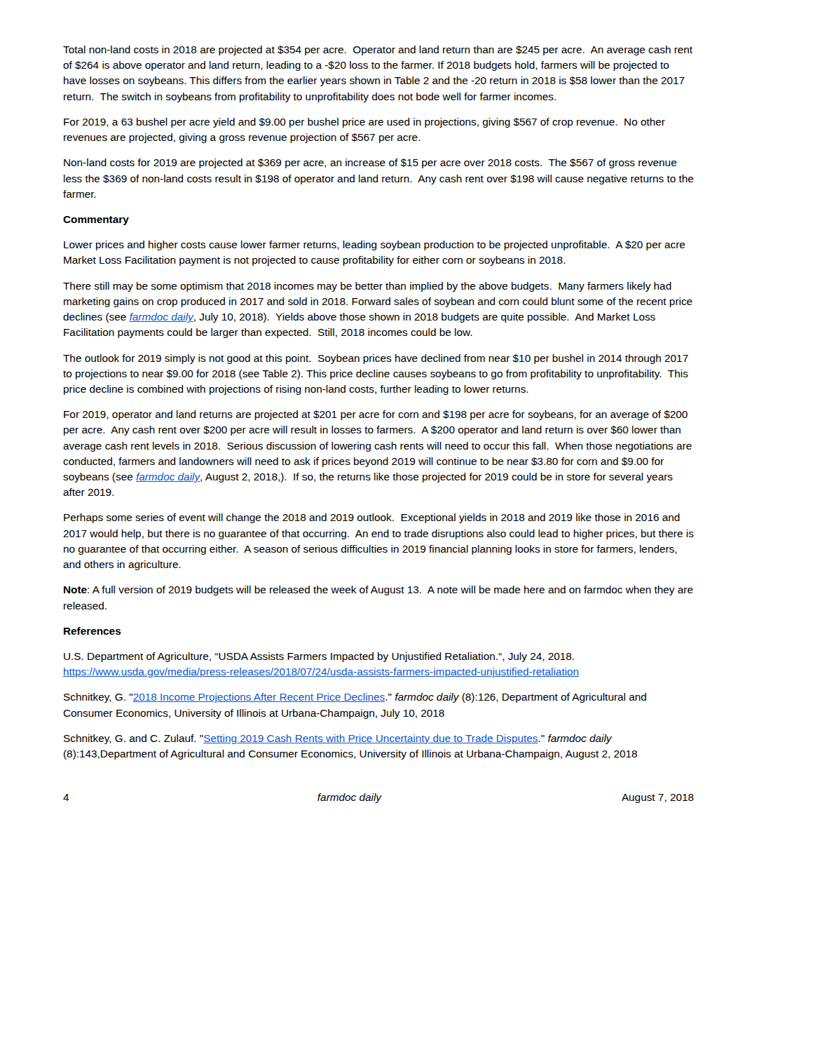Total non-land costs in 2018 are projected at $354 per acre. Operator and land return than are $245 per acre. An average cash rent of $264 is above operator and land return, leading to a -$20 loss to the farmer. If 2018 budgets hold, farmers will be projected to have losses on soybeans. This differs from the earlier years shown in Table 2 and the -20 return in 2018 is $58 lower than the 2017 return. The switch in soybeans from profitability to unprofitability does not bode well for farmer incomes.
For 2019, a 63 bushel per acre yield and $9.00 per bushel price are used in projections, giving $567 of crop revenue. No other revenues are projected, giving a gross revenue projection of $567 per acre.
Non-land costs for 2019 are projected at $369 per acre, an increase of $15 per acre over 2018 costs. The $567 of gross revenue less the $369 of non-land costs result in $198 of operator and land return. Any cash rent over $198 will cause negative returns to the farmer.
Commentary
Lower prices and higher costs cause lower farmer returns, leading soybean production to be projected unprofitable. A $20 per acre Market Loss Facilitation payment is not projected to cause profitability for either corn or soybeans in 2018.
There still may be some optimism that 2018 incomes may be better than implied by the above budgets. Many farmers likely had marketing gains on crop produced in 2017 and sold in 2018. Forward sales of soybean and corn could blunt some of the recent price declines (see farmdoc daily, July 10, 2018). Yields above those shown in 2018 budgets are quite possible. And Market Loss Facilitation payments could be larger than expected. Still, 2018 incomes could be low.
The outlook for 2019 simply is not good at this point. Soybean prices have declined from near $10 per bushel in 2014 through 2017 to projections to near $9.00 for 2018 (see Table 2). This price decline causes soybeans to go from profitability to unprofitability. This price decline is combined with projections of rising non-land costs, further leading to lower returns.
For 2019, operator and land returns are projected at $201 per acre for corn and $198 per acre for soybeans, for an average of $200 per acre. Any cash rent over $200 per acre will result in losses to farmers. A $200 operator and land return is over $60 lower than average cash rent levels in 2018. Serious discussion of lowering cash rents will need to occur this fall. When those negotiations are conducted, farmers and landowners will need to ask if prices beyond 2019 will continue to be near $3.80 for corn and $9.00 for soybeans (see farmdoc daily, August 2, 2018,). If so, the returns like those projected for 2019 could be in store for several years after 2019.
Perhaps some series of event will change the 2018 and 2019 outlook. Exceptional yields in 2018 and 2019 like those in 2016 and 2017 would help, but there is no guarantee of that occurring. An end to trade disruptions also could lead to higher prices, but there is no guarantee of that occurring either. A season of serious difficulties in 2019 financial planning looks in store for farmers, lenders, and others in agriculture.
Note: A full version of 2019 budgets will be released the week of August 13. A note will be made here and on farmdoc when they are released.
References
U.S. Department of Agriculture, “USDA Assists Farmers Impacted by Unjustified Retaliation.“, July 24, 2018. https://www.usda.gov/media/press-releases/2018/07/24/usda-assists-farmers-impacted-unjustified-retaliation
Schnitkey, G. "2018 Income Projections After Recent Price Declines." farmdoc daily (8):126, Department of Agricultural and Consumer Economics, University of Illinois at Urbana-Champaign, July 10, 2018
Schnitkey, G. and C. Zulauf. "Setting 2019 Cash Rents with Price Uncertainty due to Trade Disputes." farmdoc daily (8):143,Department of Agricultural and Consumer Economics, University of Illinois at Urbana-Champaign, August 2, 2018
4
farmdoc daily
August 7, 2018